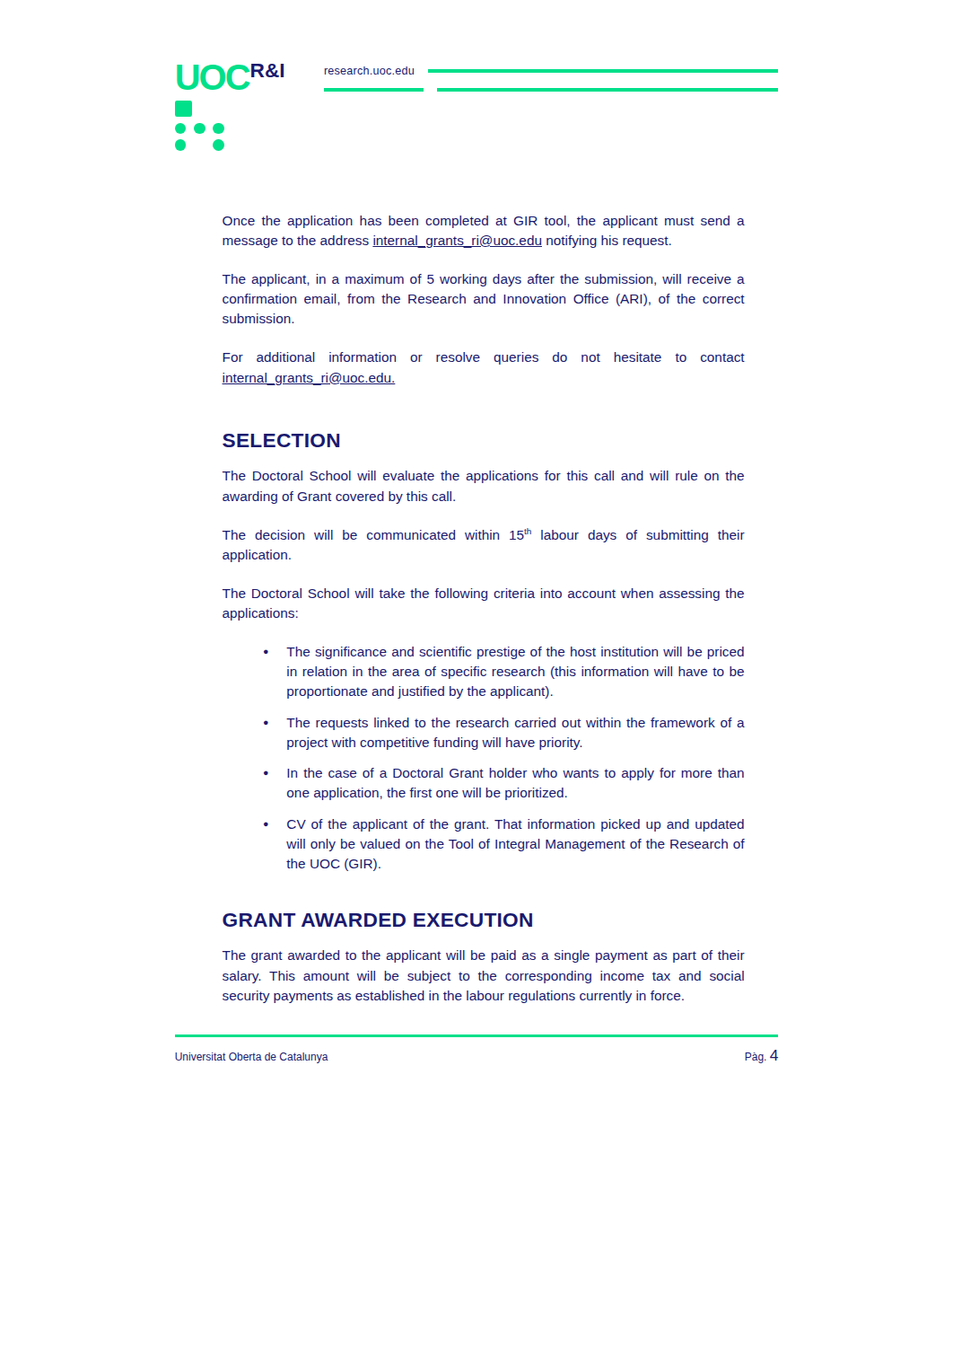UOCR&I
research.uoc.edu
Once the application has been completed at GIR tool, the applicant must send a message to the address internal_grants_ri@uoc.edu notifying his request.
The applicant, in a maximum of 5 working days after the submission, will receive a confirmation email, from the Research and Innovation Office (ARI), of the correct submission.
For additional information or resolve queries do not hesitate to contact internal_grants_ri@uoc.edu.
SELECTION
The Doctoral School will evaluate the applications for this call and will rule on the awarding of Grant covered by this call.
The decision will be communicated within 15th labour days of submitting their application.
The Doctoral School will take the following criteria into account when assessing the applications:
The significance and scientific prestige of the host institution will be priced in relation in the area of specific research (this information will have to be proportionate and justified by the applicant).
The requests linked to the research carried out within the framework of a project with competitive funding will have priority.
In the case of a Doctoral Grant holder who wants to apply for more than one application, the first one will be prioritized.
CV of the applicant of the grant. That information picked up and updated will only be valued on the Tool of Integral Management of the Research of the UOC (GIR).
GRANT AWARDED EXECUTION
The grant awarded to the applicant will be paid as a single payment as part of their salary. This amount will be subject to the corresponding income tax and social security payments as established in the labour regulations currently in force.
Universitat Oberta de Catalunya Pàg. 4